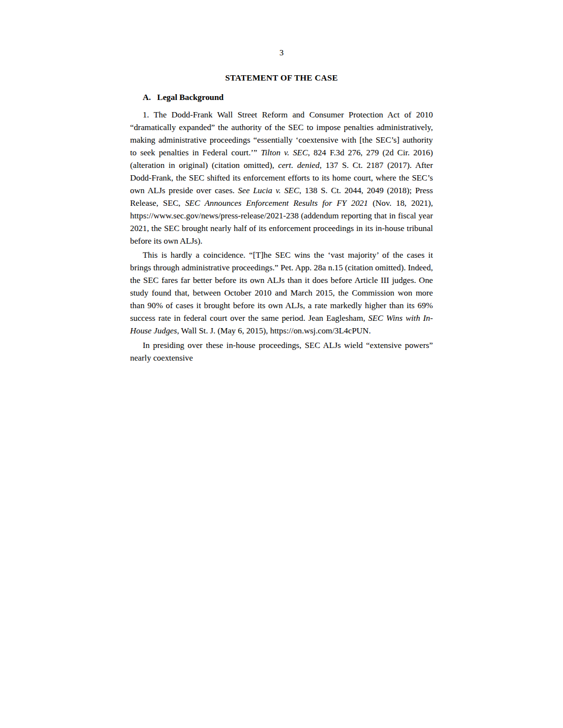3
STATEMENT OF THE CASE
A. Legal Background
1. The Dodd-Frank Wall Street Reform and Consumer Protection Act of 2010 “dramatically expanded” the authority of the SEC to impose penalties administratively, making administrative proceedings “essentially ‘coextensive with [the SEC’s] authority to seek penalties in Federal court.’” Tilton v. SEC, 824 F.3d 276, 279 (2d Cir. 2016) (alteration in original) (citation omitted), cert. denied, 137 S. Ct. 2187 (2017). After Dodd-Frank, the SEC shifted its enforcement efforts to its home court, where the SEC’s own ALJs preside over cases. See Lucia v. SEC, 138 S. Ct. 2044, 2049 (2018); Press Release, SEC, SEC Announces Enforcement Results for FY 2021 (Nov. 18, 2021), https://www.sec.gov/news/press-release/2021-238 (addendum reporting that in fiscal year 2021, the SEC brought nearly half of its enforcement proceedings in its in-house tribunal before its own ALJs).
This is hardly a coincidence. “[T]he SEC wins the ‘vast majority’ of the cases it brings through administrative proceedings.” Pet. App. 28a n.15 (citation omitted). Indeed, the SEC fares far better before its own ALJs than it does before Article III judges. One study found that, between October 2010 and March 2015, the Commission won more than 90% of cases it brought before its own ALJs, a rate markedly higher than its 69% success rate in federal court over the same period. Jean Eaglesham, SEC Wins with In-House Judges, Wall St. J. (May 6, 2015), https://on.wsj.com/3L4cPUN.
In presiding over these in-house proceedings, SEC ALJs wield “extensive powers” nearly coextensive